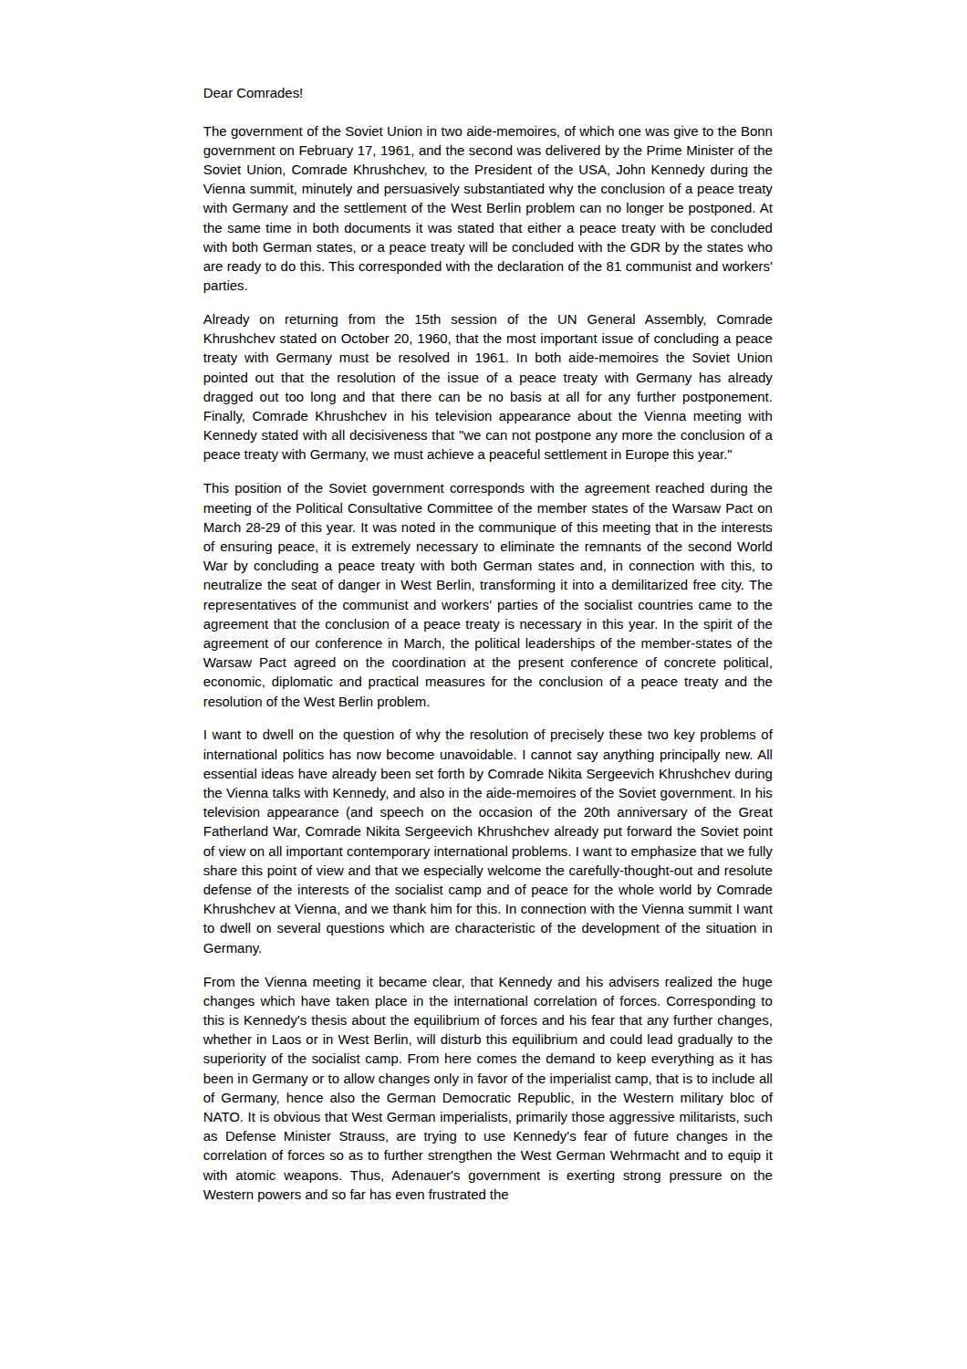Dear Comrades!
The government of the Soviet Union in two aide-memoires, of which one was give to the Bonn government on February 17, 1961, and the second was delivered by the Prime Minister of the Soviet Union, Comrade Khrushchev, to the President of the USA, John Kennedy during the Vienna summit, minutely and persuasively substantiated why the conclusion of a peace treaty with Germany and the settlement of the West Berlin problem can no longer be postponed. At the same time in both documents it was stated that either a peace treaty with be concluded with both German states, or a peace treaty will be concluded with the GDR by the states who are ready to do this. This corresponded with the declaration of the 81 communist and workers' parties.
Already on returning from the 15th session of the UN General Assembly, Comrade Khrushchev stated on October 20, 1960, that the most important issue of concluding a peace treaty with Germany must be resolved in 1961. In both aide-memoires the Soviet Union pointed out that the resolution of the issue of a peace treaty with Germany has already dragged out too long and that there can be no basis at all for any further postponement. Finally, Comrade Khrushchev in his television appearance about the Vienna meeting with Kennedy stated with all decisiveness that "we can not postpone any more the conclusion of a peace treaty with Germany, we must achieve a peaceful settlement in Europe this year."
This position of the Soviet government corresponds with the agreement reached during the meeting of the Political Consultative Committee of the member states of the Warsaw Pact on March 28-29 of this year. It was noted in the communique of this meeting that in the interests of ensuring peace, it is extremely necessary to eliminate the remnants of the second World War by concluding a peace treaty with both German states and, in connection with this, to neutralize the seat of danger in West Berlin, transforming it into a demilitarized free city. The representatives of the communist and workers' parties of the socialist countries came to the agreement that the conclusion of a peace treaty is necessary in this year. In the spirit of the agreement of our conference in March, the political leaderships of the member-states of the Warsaw Pact agreed on the coordination at the present conference of concrete political, economic, diplomatic and practical measures for the conclusion of a peace treaty and the resolution of the West Berlin problem.
I want to dwell on the question of why the resolution of precisely these two key problems of international politics has now become unavoidable. I cannot say anything principally new. All essential ideas have already been set forth by Comrade Nikita Sergeevich Khrushchev during the Vienna talks with Kennedy, and also in the aide-memoires of the Soviet government. In his television appearance (and speech on the occasion of the 20th anniversary of the Great Fatherland War, Comrade Nikita Sergeevich Khrushchev already put forward the Soviet point of view on all important contemporary international problems. I want to emphasize that we fully share this point of view and that we especially welcome the carefully-thought-out and resolute defense of the interests of the socialist camp and of peace for the whole world by Comrade Khrushchev at Vienna, and we thank him for this. In connection with the Vienna summit I want to dwell on several questions which are characteristic of the development of the situation in Germany.
From the Vienna meeting it became clear, that Kennedy and his advisers realized the huge changes which have taken place in the international correlation of forces. Corresponding to this is Kennedy's thesis about the equilibrium of forces and his fear that any further changes, whether in Laos or in West Berlin, will disturb this equilibrium and could lead gradually to the superiority of the socialist camp. From here comes the demand to keep everything as it has been in Germany or to allow changes only in favor of the imperialist camp, that is to include all of Germany, hence also the German Democratic Republic, in the Western military bloc of NATO. It is obvious that West German imperialists, primarily those aggressive militarists, such as Defense Minister Strauss, are trying to use Kennedy's fear of future changes in the correlation of forces so as to further strengthen the West German Wehrmacht and to equip it with atomic weapons. Thus, Adenauer's government is exerting strong pressure on the Western powers and so far has even frustrated the